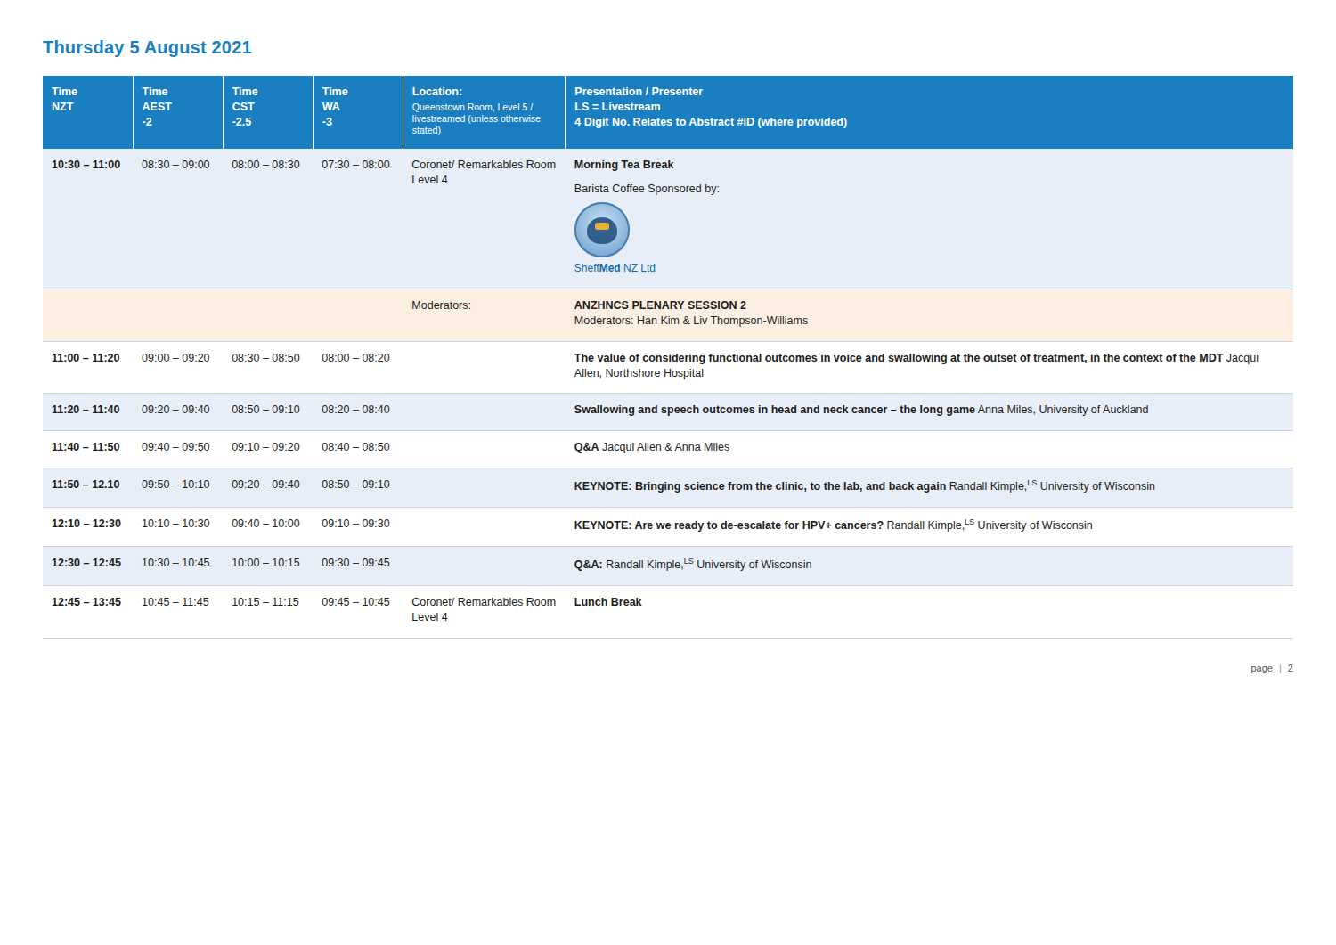Thursday 5 August 2021
| Time NZT | Time AEST -2 | Time CST -2.5 | Time WA -3 | Location: Queenstown Room, Level 5 / livestreamed (unless otherwise stated) | Presentation / Presenter LS = Livestream 4 Digit No. Relates to Abstract #ID (where provided) |
| --- | --- | --- | --- | --- | --- |
| 10:30 – 11:00 | 08:30 – 09:00 | 08:00 – 08:30 | 07:30 – 08:00 | Coronet/ Remarkables Room Level 4 | Morning Tea Break Barista Coffee Sponsored by: Sheff Med NZ Ltd |
| | | | | Moderators: | ANZHNCS PLENARY SESSION 2 Moderators: Han Kim & Liv Thompson-Williams |
| 11:00 – 11:20 | 09:00 – 09:20 | 08:30 – 08:50 | 08:00 – 08:20 | | The value of considering functional outcomes in voice and swallowing at the outset of treatment, in the context of the MDT Jacqui Allen, Northshore Hospital |
| 11:20 – 11:40 | 09:20 – 09:40 | 08:50 – 09:10 | 08:20 – 08:40 | | Swallowing and speech outcomes in head and neck cancer – the long game Anna Miles, University of Auckland |
| 11:40 – 11:50 | 09:40 – 09:50 | 09:10 – 09:20 | 08:40 – 08:50 | | Q&A Jacqui Allen & Anna Miles |
| 11:50 – 12.10 | 09:50 – 10:10 | 09:20 – 09:40 | 08:50 – 09:10 | | KEYNOTE: Bringing science from the clinic, to the lab, and back again Randall Kimple, LS University of Wisconsin |
| 12:10 – 12:30 | 10:10 – 10:30 | 09:40 – 10:00 | 09:10 – 09:30 | | KEYNOTE: Are we ready to de-escalate for HPV+ cancers? Randall Kimple, LS University of Wisconsin |
| 12:30 – 12:45 | 10:30 – 10:45 | 10:00 – 10:15 | 09:30 – 09:45 | | Q&A: Randall Kimple, LS University of Wisconsin |
| 12:45 – 13:45 | 10:45 – 11:45 | 10:15 – 11:15 | 09:45 – 10:45 | Coronet/ Remarkables Room Level 4 | Lunch Break |
page | 2